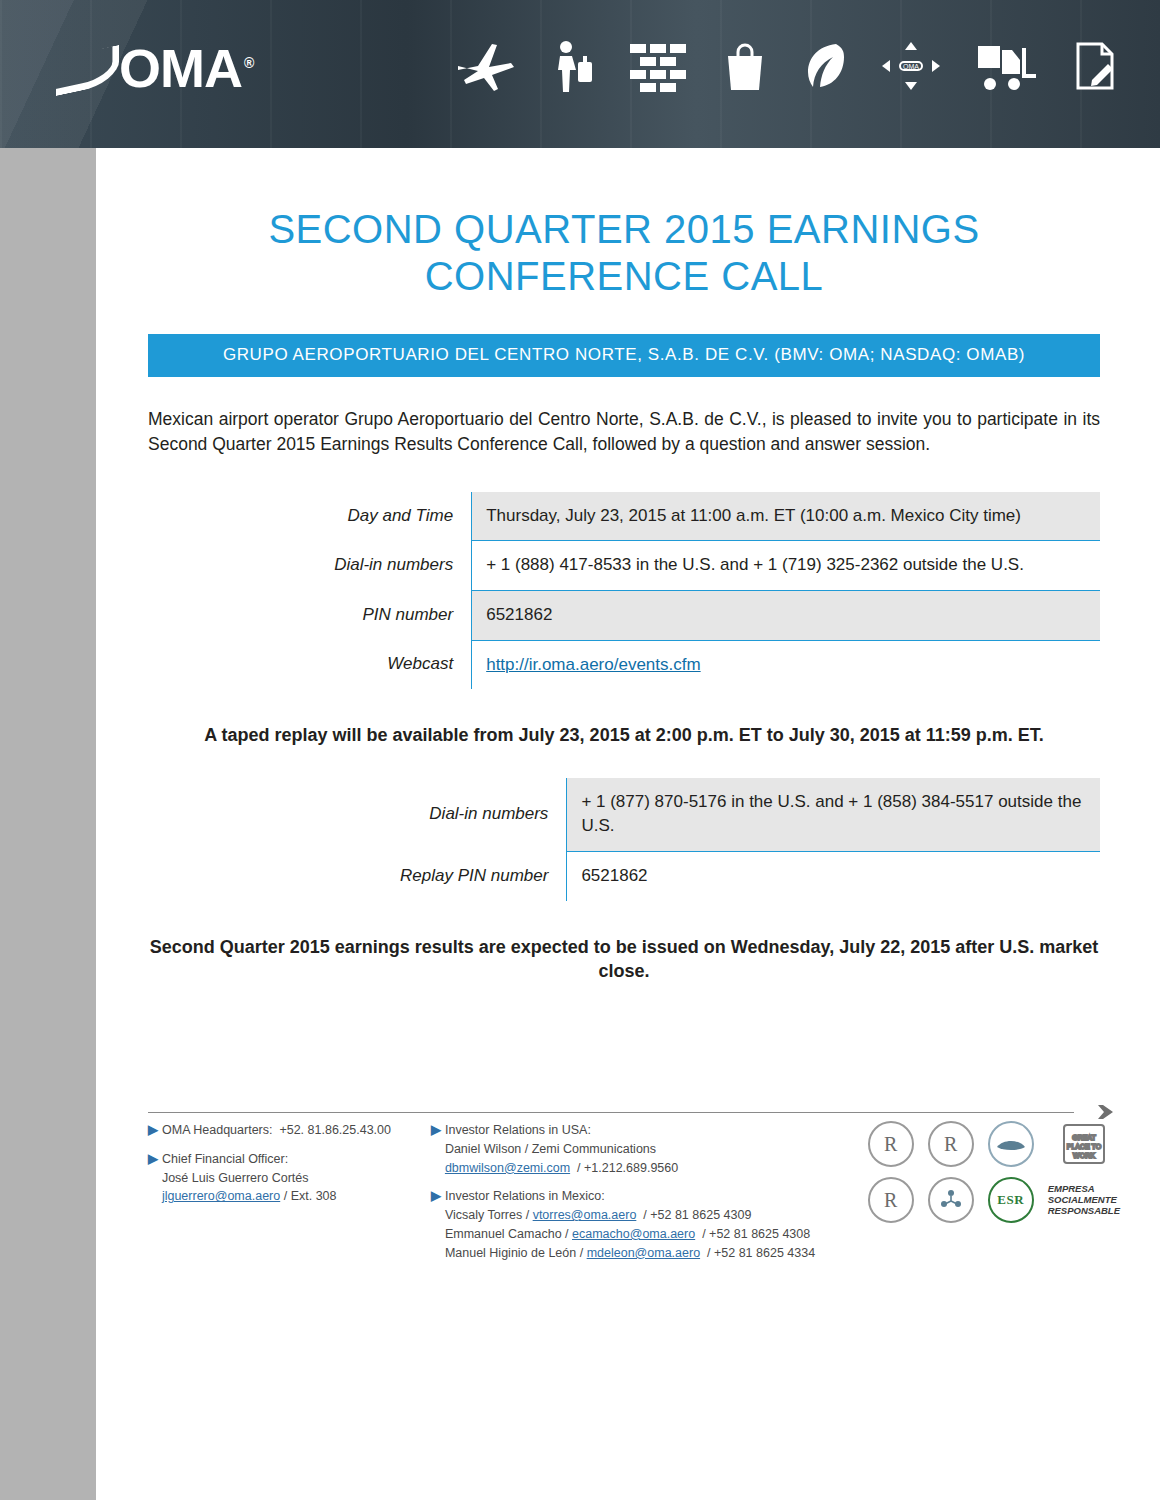OMA®
OMA
SECOND QUARTER 2015 EARNINGS
CONFERENCE CALL
GRUPO AEROPORTUARIO DEL CENTRO NORTE, S.A.B. DE C.V. (BMV: OMA; NASDAQ: OMAB)
Mexican airport operator Grupo Aeroportuario del Centro Norte, S.A.B. de C.V., is pleased to invite you to participate in its Second Quarter 2015 Earnings Results Conference Call, followed by a question and answer session.
| Day and Time | Thursday, July 23, 2015 at 11:00 a.m. ET (10:00 a.m. Mexico City time) |
| Dial-in numbers | + 1 (888) 417-8533 in the U.S. and + 1 (719) 325-2362 outside the U.S. |
| PIN number | 6521862 |
| Webcast | http://ir.oma.aero/events.cfm |
A taped replay will be available from July 23, 2015 at 2:00 p.m. ET to July 30, 2015 at 11:59 p.m. ET.
| Dial-in numbers | + 1 (877) 870-5176 in the U.S. and + 1 (858) 384-5517 outside the U.S. |
| Replay PIN number | 6521862 |
Second Quarter 2015 earnings results are expected to be issued on Wednesday, July 22, 2015 after U.S. market close.
▶OMA Headquarters: +52. 81.86.25.43.00
▶Chief Financial Officer:
José Luis Guerrero Cortés
jlguerrero@oma.aero / Ext. 308
▶Investor Relations in USA:
Daniel Wilson / Zemi Communications
dbmwilson@zemi.com / +1.212.689.9560
▶Investor Relations in Mexico:
Vicsaly Torres / vtorres@oma.aero / +52 81 8625 4309
Emmanuel Camacho / ecamacho@oma.aero / +52 81 8625 4308
Manuel Higinio de León / mdeleon@oma.aero / +52 81 8625 4334
R
R
GREAT PLACE TO WORK
R
ESR
EMPRESA
SOCIALMENTE
RESPONSABLE